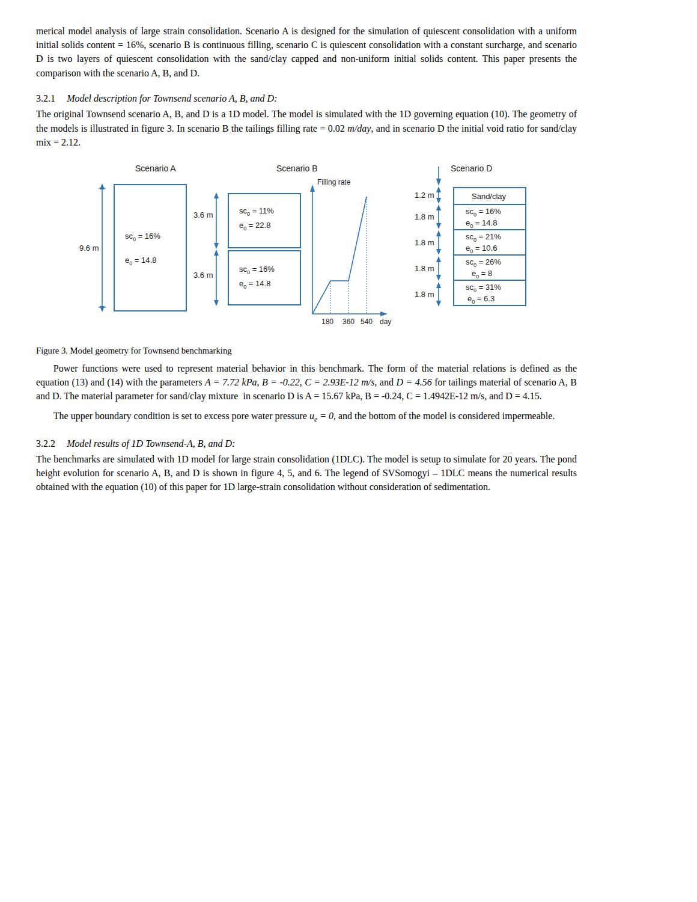merical model analysis of large strain consolidation. Scenario A is designed for the simulation of quiescent consolidation with a uniform initial solids content = 16%, scenario B is continuous filling, scenario C is quiescent consolidation with a constant surcharge, and scenario D is two layers of quiescent consolidation with the sand/clay capped and non-uniform initial solids content. This paper presents the comparison with the scenario A, B, and D.
3.2.1 Model description for Townsend scenario A, B, and D:
The original Townsend scenario A, B, and D is a 1D model. The model is simulated with the 1D governing equation (10). The geometry of the models is illustrated in figure 3. In scenario B the tailings filling rate = 0.02 m/day, and in scenario D the initial void ratio for sand/clay mix = 2.12.
Scenario A Scenario B Scenario D 9.6 m sc0 = 16% e0 = 14.8 3.6 m 3.6 m sc0 = 11% e0 = 22.8 sc0 = 16% e0 = 14.8 Filling rate 180 360 540 day 1.2 m 1.8 m 1.8 m 1.8 m 1.8 m Sand/clay sc0 = 16% e0 = 14.8 sc0 = 21% e0 = 10.6 sc0 = 26% e0 = 8 sc0 = 31% e0 = 6.3
Figure 3. Model geometry for Townsend benchmarking
Power functions were used to represent material behavior in this benchmark. The form of the material relations is defined as the equation (13) and (14) with the parameters A = 7.72 kPa, B = -0.22, C = 2.93E-12 m/s, and D = 4.56 for tailings material of scenario A, B and D. The material parameter for sand/clay mixture in scenario D is A = 15.67 kPa, B = -0.24, C = 1.4942E-12 m/s, and D = 4.15.
The upper boundary condition is set to excess pore water pressure ue = 0, and the bottom of the model is considered impermeable.
3.2.2 Model results of 1D Townsend-A, B, and D:
The benchmarks are simulated with 1D model for large strain consolidation (1DLC). The model is setup to simulate for 20 years. The pond height evolution for scenario A, B, and D is shown in figure 4, 5, and 6. The legend of SVSomogyi – 1DLC means the numerical results obtained with the equation (10) of this paper for 1D large-strain consolidation without consideration of sedimentation.